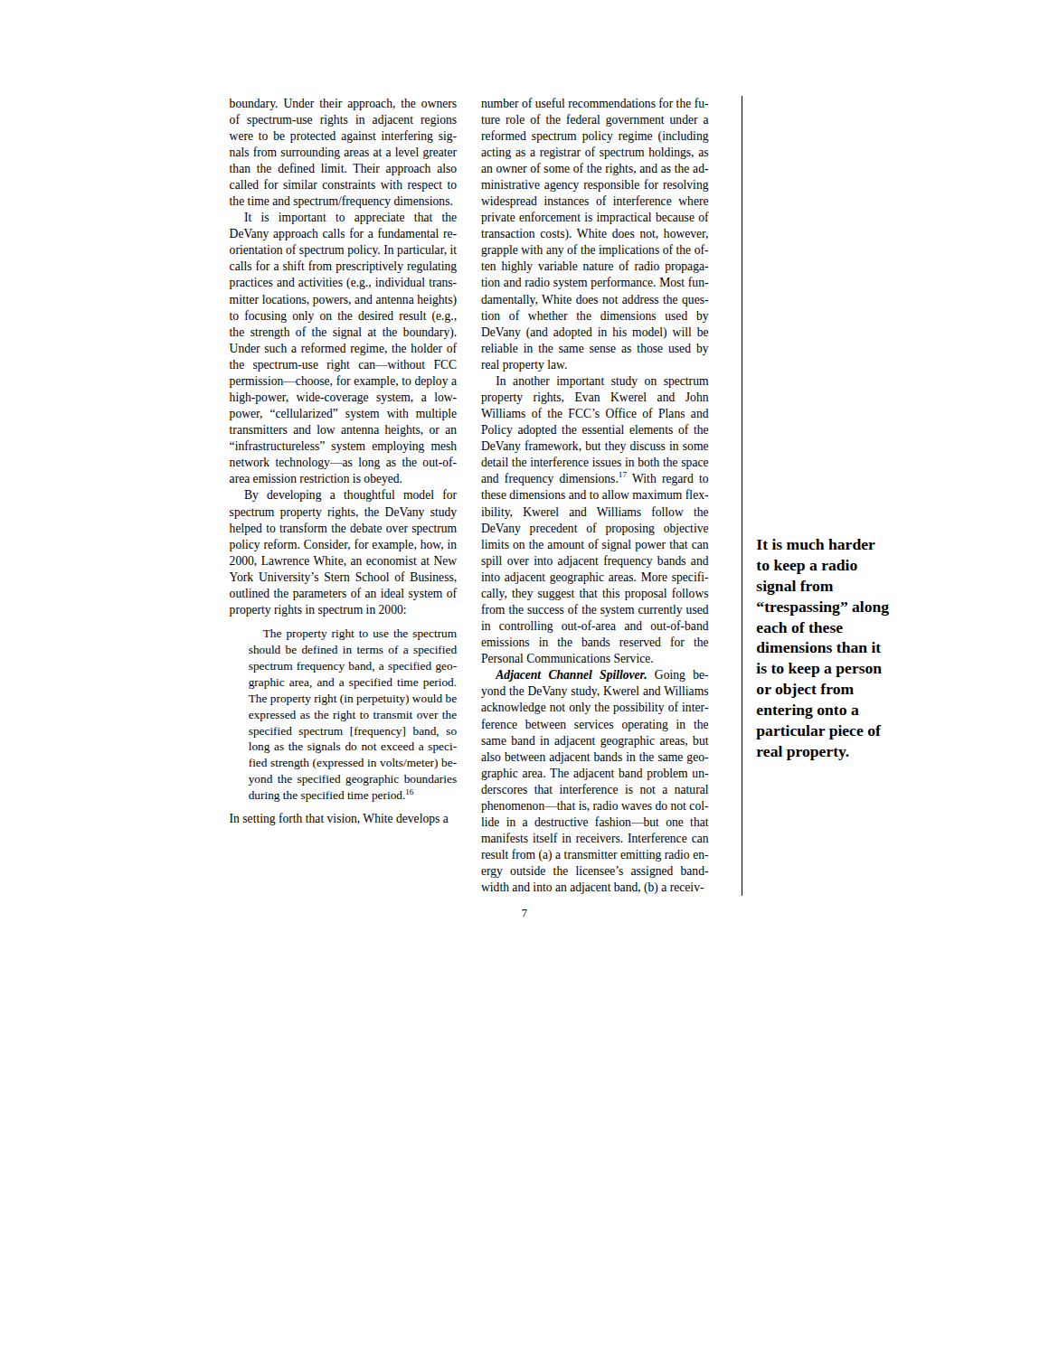boundary. Under their approach, the owners of spectrum-use rights in adjacent regions were to be protected against interfering signals from surrounding areas at a level greater than the defined limit. Their approach also called for similar constraints with respect to the time and spectrum/frequency dimensions.
It is important to appreciate that the DeVany approach calls for a fundamental reorientation of spectrum policy. In particular, it calls for a shift from prescriptively regulating practices and activities (e.g., individual transmitter locations, powers, and antenna heights) to focusing only on the desired result (e.g., the strength of the signal at the boundary). Under such a reformed regime, the holder of the spectrum-use right can—without FCC permission—choose, for example, to deploy a high-power, wide-coverage system, a low-power, “cellularized” system with multiple transmitters and low antenna heights, or an “infrastructureless” system employing mesh network technology—as long as the out-of-area emission restriction is obeyed.
By developing a thoughtful model for spectrum property rights, the DeVany study helped to transform the debate over spectrum policy reform. Consider, for example, how, in 2000, Lawrence White, an economist at New York University’s Stern School of Business, outlined the parameters of an ideal system of property rights in spectrum in 2000:
The property right to use the spectrum should be defined in terms of a specified spectrum frequency band, a specified geographic area, and a specified time period. The property right (in perpetuity) would be expressed as the right to transmit over the specified spectrum [frequency] band, so long as the signals do not exceed a specified strength (expressed in volts/meter) beyond the specified geographic boundaries during the specified time period.16
In setting forth that vision, White develops a
number of useful recommendations for the future role of the federal government under a reformed spectrum policy regime (including acting as a registrar of spectrum holdings, as an owner of some of the rights, and as the administrative agency responsible for resolving widespread instances of interference where private enforcement is impractical because of transaction costs). White does not, however, grapple with any of the implications of the often highly variable nature of radio propagation and radio system performance. Most fundamentally, White does not address the question of whether the dimensions used by DeVany (and adopted in his model) will be reliable in the same sense as those used by real property law.
In another important study on spectrum property rights, Evan Kwerel and John Williams of the FCC’s Office of Plans and Policy adopted the essential elements of the DeVany framework, but they discuss in some detail the interference issues in both the space and frequency dimensions.17 With regard to these dimensions and to allow maximum flexibility, Kwerel and Williams follow the DeVany precedent of proposing objective limits on the amount of signal power that can spill over into adjacent frequency bands and into adjacent geographic areas. More specifically, they suggest that this proposal follows from the success of the system currently used in controlling out-of-area and out-of-band emissions in the bands reserved for the Personal Communications Service.
Adjacent Channel Spillover. Going beyond the DeVany study, Kwerel and Williams acknowledge not only the possibility of interference between services operating in the same band in adjacent geographic areas, but also between adjacent bands in the same geographic area. The adjacent band problem underscores that interference is not a natural phenomenon—that is, radio waves do not collide in a destructive fashion—but one that manifests itself in receivers. Interference can result from (a) a transmitter emitting radio energy outside the licensee’s assigned bandwidth and into an adjacent band, (b) a receiv-
It is much harder to keep a radio signal from “trespassing” along each of these dimensions than it is to keep a person or object from entering onto a particular piece of real property.
7